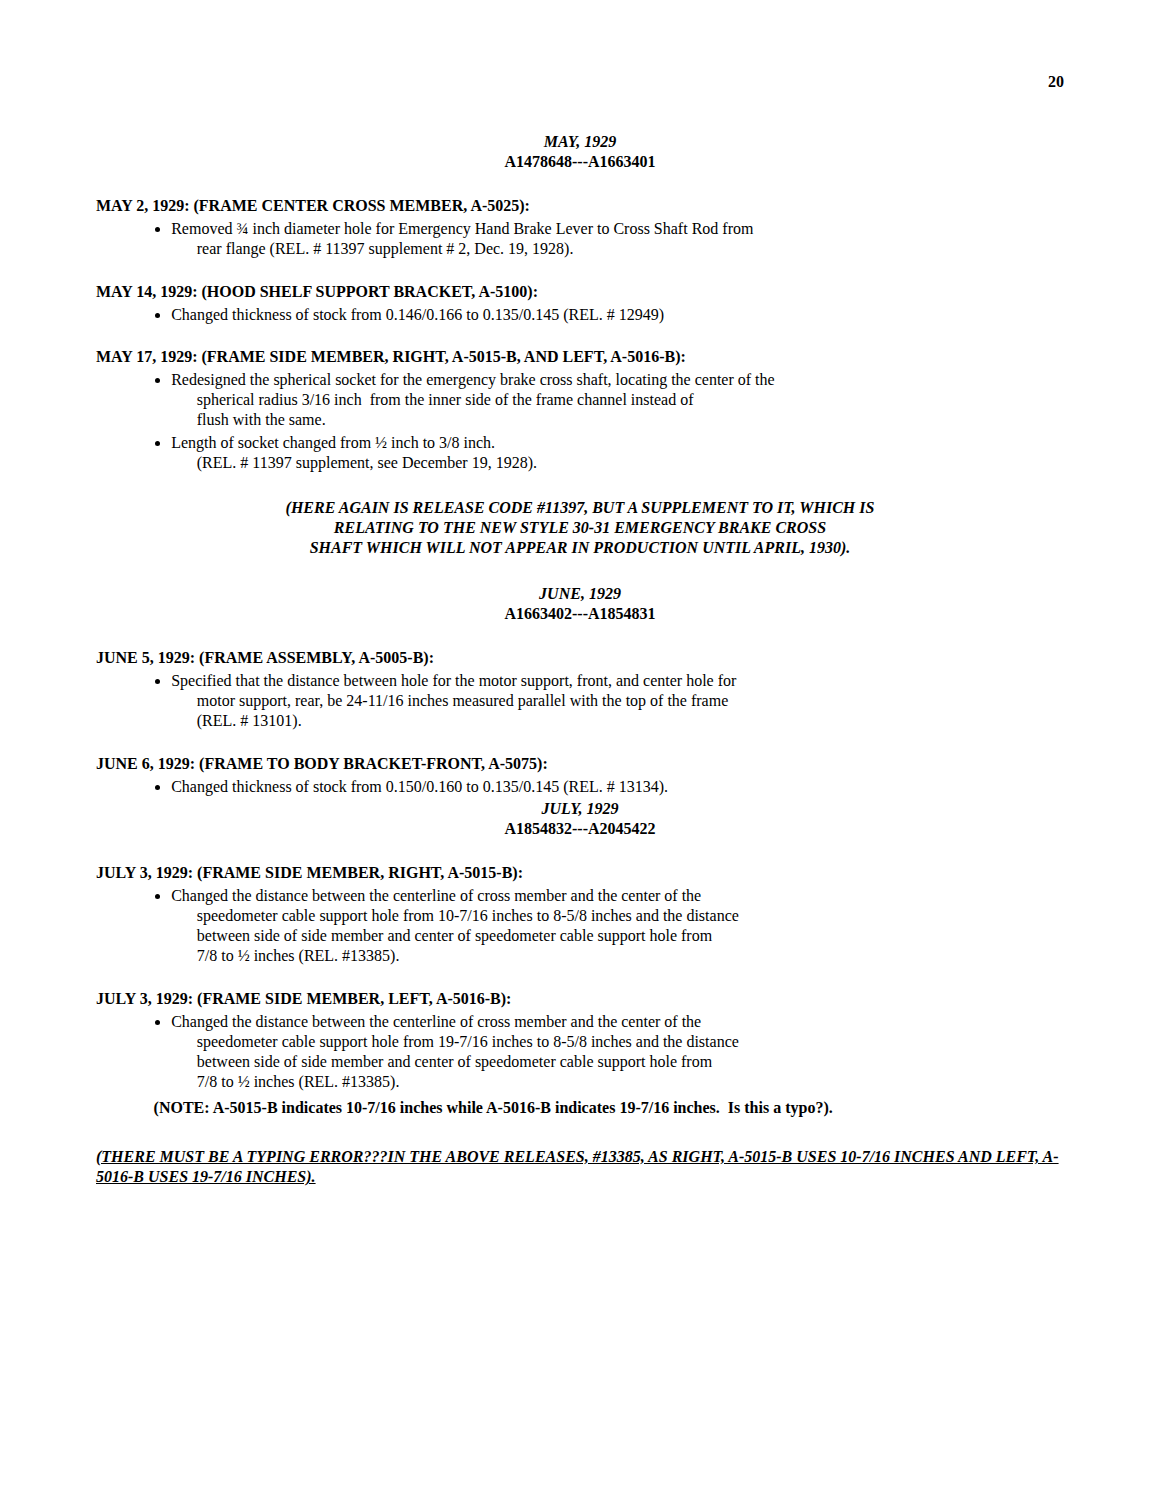20
MAY, 1929
A1478648---A1663401
MAY 2, 1929: (FRAME CENTER CROSS MEMBER, A-5025):
Removed ¾ inch diameter hole for Emergency Hand Brake Lever to Cross Shaft Rod from rear flange (REL. # 11397 supplement # 2, Dec. 19, 1928).
MAY 14, 1929: (HOOD SHELF SUPPORT BRACKET, A-5100):
Changed thickness of stock from 0.146/0.166 to 0.135/0.145 (REL. # 12949)
MAY 17, 1929: (FRAME SIDE MEMBER, RIGHT, A-5015-B, AND LEFT, A-5016-B):
Redesigned the spherical socket for the emergency brake cross shaft, locating the center of the spherical radius 3/16 inch from the inner side of the frame channel instead of flush with the same.
Length of socket changed from ½ inch to 3/8 inch. (REL. # 11397 supplement, see December 19, 1928).
(HERE AGAIN IS RELEASE CODE #11397, BUT A SUPPLEMENT TO IT, WHICH IS RELATING TO THE NEW STYLE 30-31 EMERGENCY BRAKE CROSS SHAFT WHICH WILL NOT APPEAR IN PRODUCTION UNTIL APRIL, 1930).
JUNE, 1929
A1663402---A1854831
JUNE 5, 1929: (FRAME ASSEMBLY, A-5005-B):
Specified that the distance between hole for the motor support, front, and center hole for motor support, rear, be 24-11/16 inches measured parallel with the top of the frame (REL. # 13101).
JUNE 6, 1929: (FRAME TO BODY BRACKET-FRONT, A-5075):
Changed thickness of stock from 0.150/0.160 to 0.135/0.145 (REL. # 13134).
JULY, 1929
A1854832---A2045422
JULY 3, 1929: (FRAME SIDE MEMBER, RIGHT, A-5015-B):
Changed the distance between the centerline of cross member and the center of the speedometer cable support hole from 10-7/16 inches to 8-5/8 inches and the distance between side of side member and center of speedometer cable support hole from 7/8 to ½ inches (REL. #13385).
JULY 3, 1929: (FRAME SIDE MEMBER, LEFT, A-5016-B):
Changed the distance between the centerline of cross member and the center of the speedometer cable support hole from 19-7/16 inches to 8-5/8 inches and the distance between side of side member and center of speedometer cable support hole from 7/8 to ½ inches (REL. #13385).
(NOTE: A-5015-B indicates 10-7/16 inches while A-5016-B indicates 19-7/16 inches. Is this a typo?).
(THERE MUST BE A TYPING ERROR???IN THE ABOVE RELEASES, #13385, AS RIGHT, A-5015-B USES 10-7/16 INCHES AND LEFT, A-5016-B USES 19-7/16 INCHES).